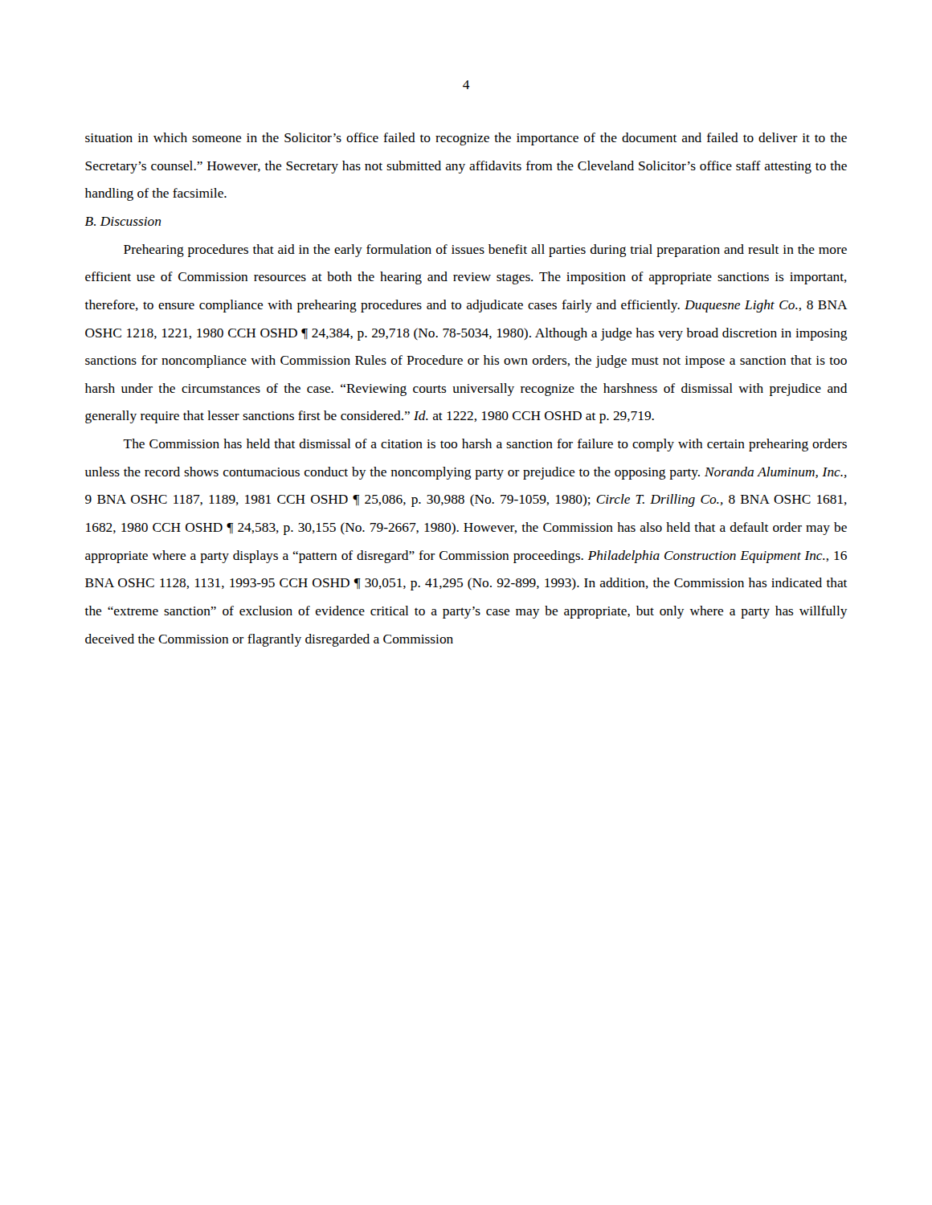4
situation in which someone in the Solicitor’s office failed to recognize the importance of the document and failed to deliver it to the Secretary’s counsel.” However, the Secretary has not submitted any affidavits from the Cleveland Solicitor’s office staff attesting to the handling of the facsimile.
B. Discussion
Prehearing procedures that aid in the early formulation of issues benefit all parties during trial preparation and result in the more efficient use of Commission resources at both the hearing and review stages. The imposition of appropriate sanctions is important, therefore, to ensure compliance with prehearing procedures and to adjudicate cases fairly and efficiently. Duquesne Light Co., 8 BNA OSHC 1218, 1221, 1980 CCH OSHD ¶ 24,384, p. 29,718 (No. 78-5034, 1980). Although a judge has very broad discretion in imposing sanctions for noncompliance with Commission Rules of Procedure or his own orders, the judge must not impose a sanction that is too harsh under the circumstances of the case. “Reviewing courts universally recognize the harshness of dismissal with prejudice and generally require that lesser sanctions first be considered.” Id. at 1222, 1980 CCH OSHD at p. 29,719.
The Commission has held that dismissal of a citation is too harsh a sanction for failure to comply with certain prehearing orders unless the record shows contumacious conduct by the noncomplying party or prejudice to the opposing party. Noranda Aluminum, Inc., 9 BNA OSHC 1187, 1189, 1981 CCH OSHD ¶ 25,086, p. 30,988 (No. 79-1059, 1980); Circle T. Drilling Co., 8 BNA OSHC 1681, 1682, 1980 CCH OSHD ¶ 24,583, p. 30,155 (No. 79-2667, 1980). However, the Commission has also held that a default order may be appropriate where a party displays a “pattern of disregard” for Commission proceedings. Philadelphia Construction Equipment Inc., 16 BNA OSHC 1128, 1131, 1993-95 CCH OSHD ¶ 30,051, p. 41,295 (No. 92-899, 1993). In addition, the Commission has indicated that the “extreme sanction” of exclusion of evidence critical to a party’s case may be appropriate, but only where a party has willfully deceived the Commission or flagrantly disregarded a Commission